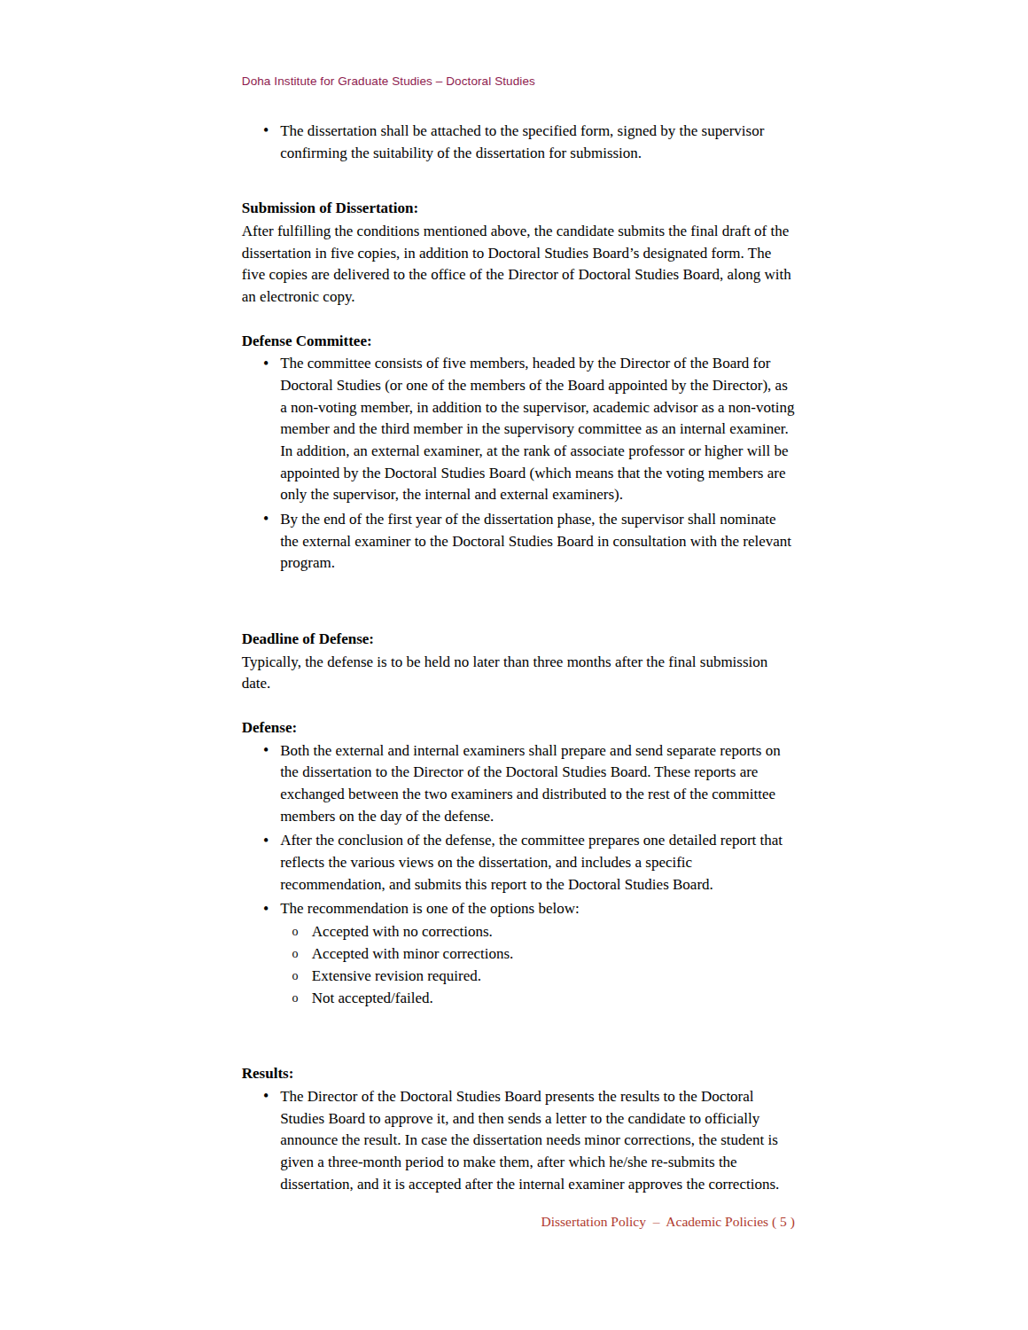Doha Institute for Graduate Studies – Doctoral Studies
The dissertation shall be attached to the specified form, signed by the supervisor confirming the suitability of the dissertation for submission.
Submission of Dissertation:
After fulfilling the conditions mentioned above, the candidate submits the final draft of the dissertation in five copies, in addition to Doctoral Studies Board’s designated form. The five copies are delivered to the office of the Director of Doctoral Studies Board, along with an electronic copy.
Defense Committee:
The committee consists of five members, headed by the Director of the Board for Doctoral Studies (or one of the members of the Board appointed by the Director), as a non-voting member, in addition to the supervisor, academic advisor as a non-voting member and the third member in the supervisory committee as an internal examiner. In addition, an external examiner, at the rank of associate professor or higher will be appointed by the Doctoral Studies Board (which means that the voting members are only the supervisor, the internal and external examiners).
By the end of the first year of the dissertation phase, the supervisor shall nominate the external examiner to the Doctoral Studies Board in consultation with the relevant program.
Deadline of Defense:
Typically, the defense is to be held no later than three months after the final submission date.
Defense:
Both the external and internal examiners shall prepare and send separate reports on the dissertation to the Director of the Doctoral Studies Board. These reports are exchanged between the two examiners and distributed to the rest of the committee members on the day of the defense.
After the conclusion of the defense, the committee prepares one detailed report that reflects the various views on the dissertation, and includes a specific recommendation, and submits this report to the Doctoral Studies Board.
The recommendation is one of the options below:
Accepted with no corrections.
Accepted with minor corrections.
Extensive revision required.
Not accepted/failed.
Results:
The Director of the Doctoral Studies Board presents the results to the Doctoral Studies Board to approve it, and then sends a letter to the candidate to officially announce the result. In case the dissertation needs minor corrections, the student is given a three-month period to make them, after which he/she re-submits the dissertation, and it is accepted after the internal examiner approves the corrections.
Dissertation Policy – Academic Policies ( 5 )